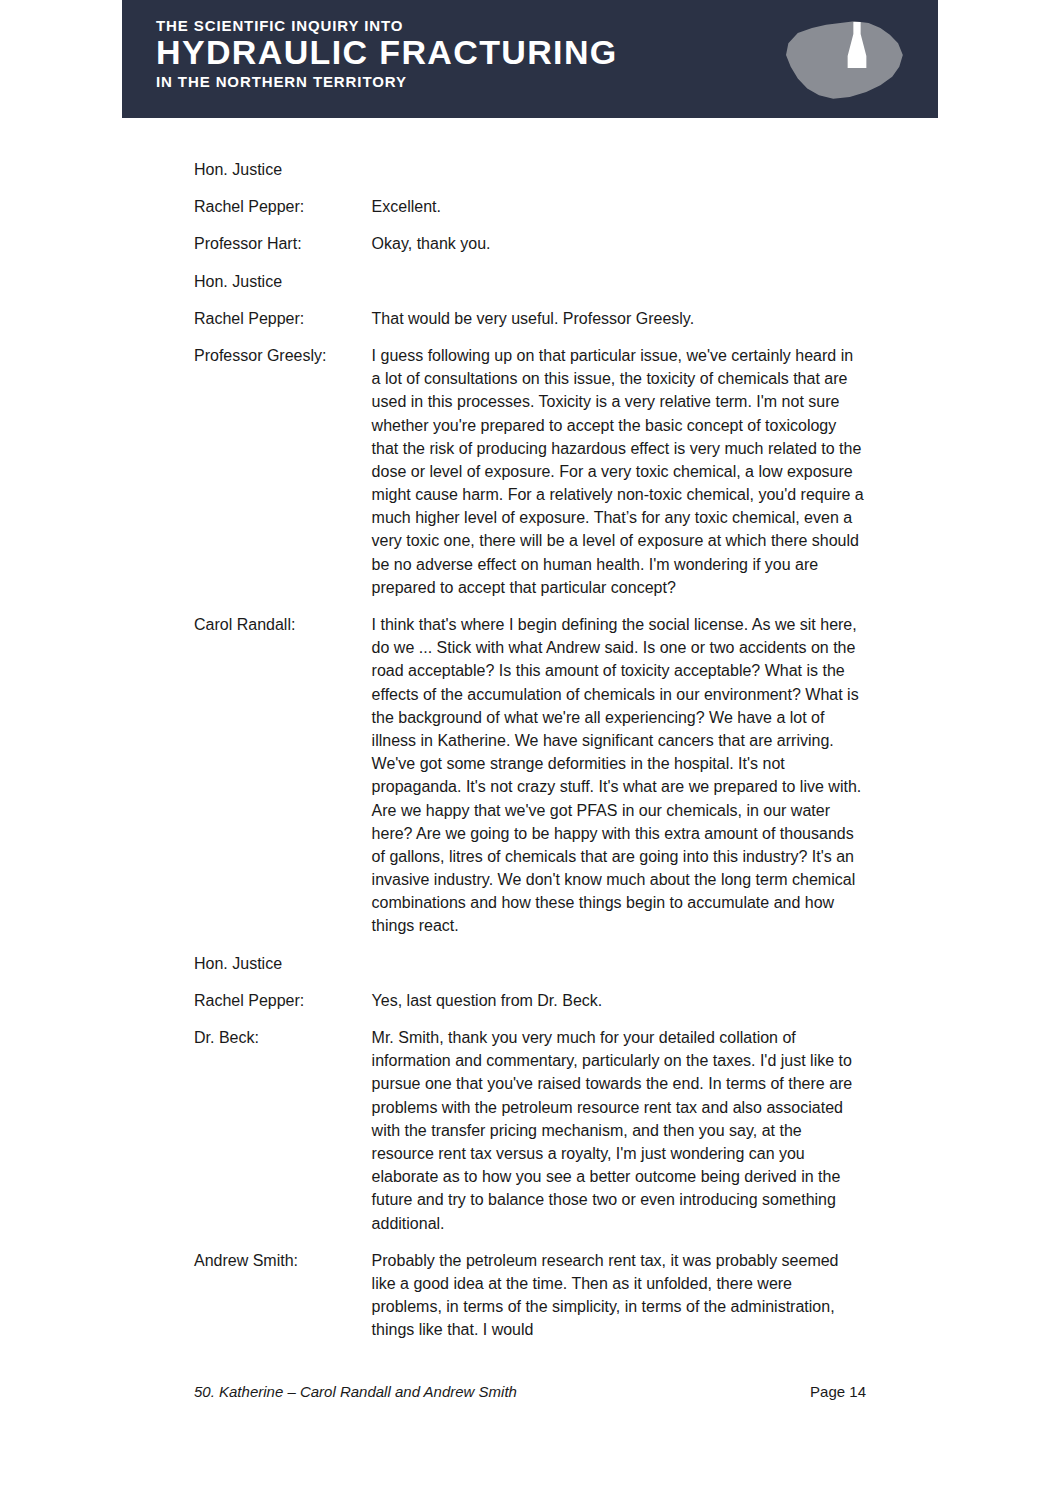The Scientific Inquiry into
Hydraulic Fracturing
in the Northern Territory
| Hon. Justice | |
| Rachel Pepper: | Excellent. |
| Professor Hart: | Okay, thank you. |
| Hon. Justice | |
| Rachel Pepper: | That would be very useful. Professor Greesly. |
| Professor Greesly: | I guess following up on that particular issue, we've certainly heard in a lot of consultations on this issue, the toxicity of chemicals that are used in this processes. Toxicity is a very relative term. I'm not sure whether you're prepared to accept the basic concept of toxicology that the risk of producing hazardous effect is very much related to the dose or level of exposure. For a very toxic chemical, a low exposure might cause harm. For a relatively non-toxic chemical, you'd require a much higher level of exposure. That’s for any toxic chemical, even a very toxic one, there will be a level of exposure at which there should be no adverse effect on human health. I'm wondering if you are prepared to accept that particular concept? |
| Carol Randall: | I think that's where I begin defining the social license. As we sit here, do we ... Stick with what Andrew said. Is one or two accidents on the road acceptable? Is this amount of toxicity acceptable? What is the effects of the accumulation of chemicals in our environment? What is the background of what we're all experiencing? We have a lot of illness in Katherine. We have significant cancers that are arriving. We've got some strange deformities in the hospital. It's not propaganda. It's not crazy stuff. It's what are we prepared to live with. Are we happy that we've got PFAS in our chemicals, in our water here? Are we going to be happy with this extra amount of thousands of gallons, litres of chemicals that are going into this industry? It's an invasive industry. We don't know much about the long term chemical combinations and how these things begin to accumulate and how things react. |
| Hon. Justice | |
| Rachel Pepper: | Yes, last question from Dr. Beck. |
| Dr. Beck: | Mr. Smith, thank you very much for your detailed collation of information and commentary, particularly on the taxes. I'd just like to pursue one that you've raised towards the end. In terms of there are problems with the petroleum resource rent tax and also associated with the transfer pricing mechanism, and then you say, at the resource rent tax versus a royalty, I'm just wondering can you elaborate as to how you see a better outcome being derived in the future and try to balance those two or even introducing something additional. |
| Andrew Smith: | Probably the petroleum research rent tax, it was probably seemed like a good idea at the time. Then as it unfolded, there were problems, in terms of the simplicity, in terms of the administration, things like that. I would |
50. Katherine – Carol Randall and Andrew Smith
Page 14